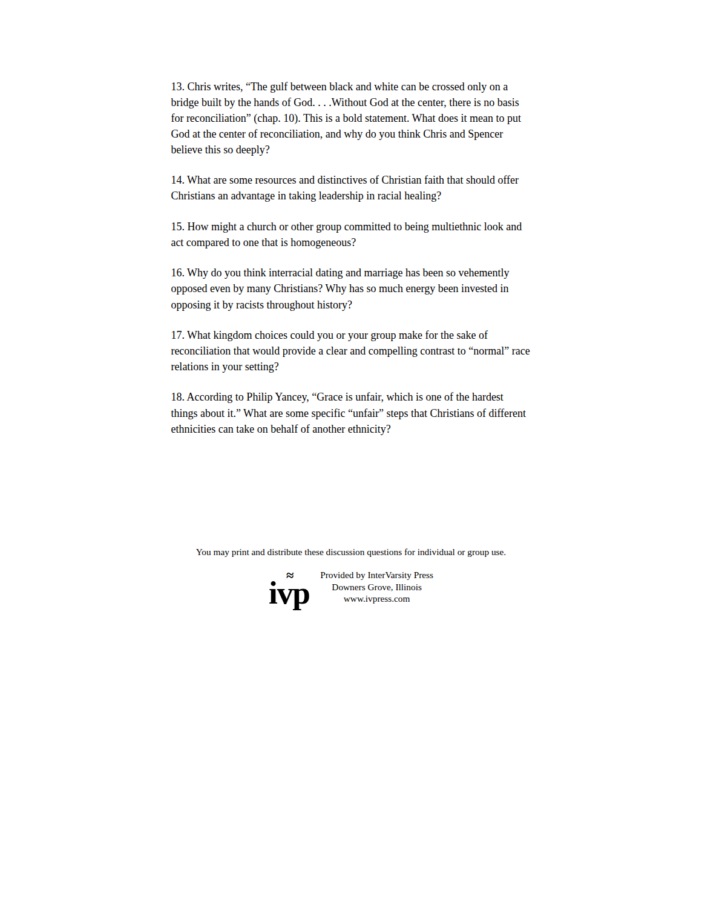13. Chris writes, “The gulf between black and white can be crossed only on a bridge built by the hands of God. . . .Without God at the center, there is no basis for reconciliation” (chap. 10). This is a bold statement. What does it mean to put God at the center of reconciliation, and why do you think Chris and Spencer believe this so deeply?
14. What are some resources and distinctives of Christian faith that should offer Christians an advantage in taking leadership in racial healing?
15. How might a church or other group committed to being multiethnic look and act compared to one that is homogeneous?
16. Why do you think interracial dating and marriage has been so vehemently opposed even by many Christians? Why has so much energy been invested in opposing it by racists throughout history?
17. What kingdom choices could you or your group make for the sake of reconciliation that would provide a clear and compelling contrast to “normal” race relations in your setting?
18. According to Philip Yancey, “Grace is unfair, which is one of the hardest things about it.” What are some specific “unfair” steps that Christians of different ethnicities can take on behalf of another ethnicity?
You may print and distribute these discussion questions for individual or group use.
≈ivp
Provided by InterVarsity Press
Downers Grove, Illinois
www.ivpress.com